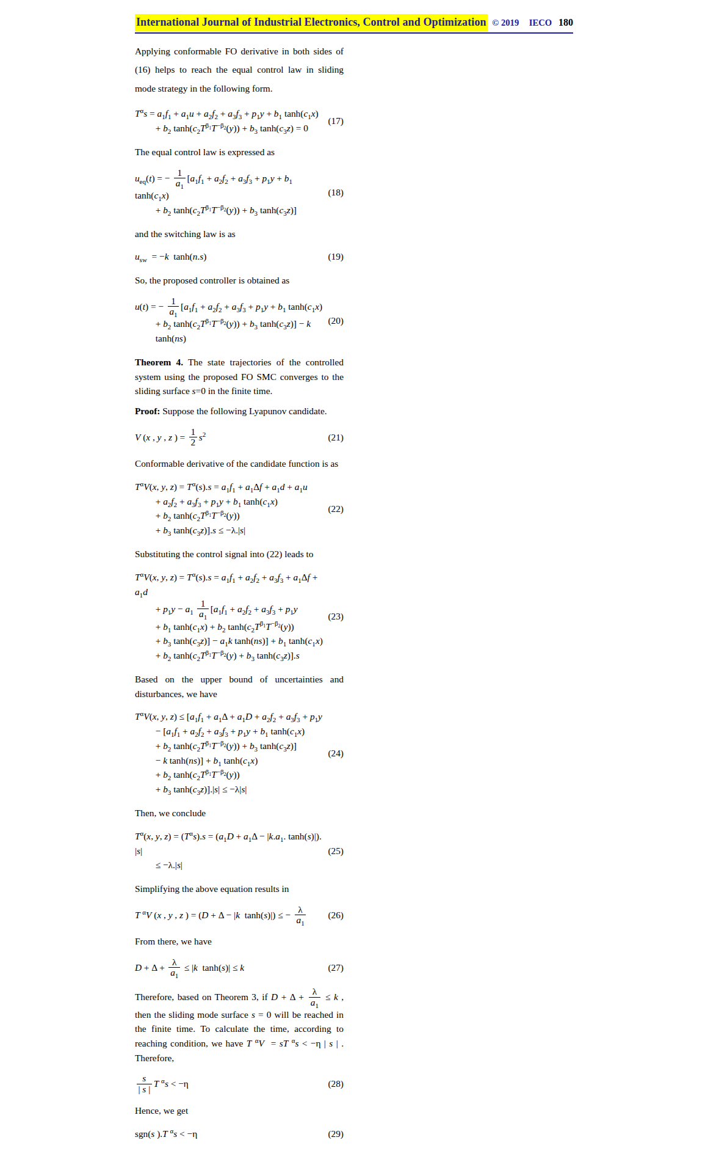International Journal of Industrial Electronics, Control and Optimization © 2019 IECO 180
Applying conformable FO derivative in both sides of (16) helps to reach the equal control law in sliding mode strategy in the following form.
Tαs = a1f1 + a1u + a2f2 + a3f3 + p1y + b1 tanh(c1x) + b2 tanh(c2Tβ1T−β2(y)) + b3 tanh(c3z) = 0
(17)
The equal control law is expressed as
ueq(t) = − 1 a1[a1f1 + a2f2 + a3f3 + p1y + b1 tanh(c1x) + b2 tanh(c2Tβ1T−β2(y)) + b3 tanh(c3z)]
(18)
and the switching law is as
usw = −k tanh(n.s)
(19)
So, the proposed controller is obtained as
u(t) = − 1 a1[a1f1 + a2f2 + a3f3 + p1y + b1 tanh(c1x) + b2 tanh(c2Tβ1T−β2(y)) + b3 tanh(c3z)] − k tanh(ns)
(20)
Theorem 4. The state trajectories of the controlled system using the proposed FO SMC converges to the sliding surface s=0 in the finite time.
Proof: Suppose the following Lyapunov candidate.
V (x , y , z ) = 12 s2
(21)
Conformable derivative of the candidate function is as
TαV(x, y, z) = Tα(s).s = a1f1 + a1Δf + a1d + a1u + a2f2 + a3f3 + p1y + b1 tanh(c1x) + b2 tanh(c2Tβ1T−β2(y)) + b3 tanh(c3z)].s ≤ −λ.s
(22)
Substituting the control signal into (22) leads to
TαV(x, y, z) = Tα(s).s = a1f1 + a2f2 + a3f3 + a1Δf + a1d + p1y − a1 1 a1[a1f1 + a2f2 + a3f3 + p1y + b1 tanh(c1x) + b2 tanh(c2Tβ1T−β2(y)) + b3 tanh(c3z)] − a1k tanh(ns)] + b1 tanh(c1x) + b2 tanh(c2Tβ1T−β2(y) + b3 tanh(c3z)].s
(23)
Based on the upper bound of uncertainties and disturbances, we have
TαV(x, y, z) ≤ [a1f1 + a1Δ + a1D + a2f2 + a3f3 + p1y − [a1f1 + a2f2 + a3f3 + p1y + b1 tanh(c1x) + b2 tanh(c2Tβ1T−β2(y)) + b3 tanh(c3z)] − k tanh(ns)] + b1 tanh(c1x) + b2 tanh(c2Tβ1T−β2(y)) + b3 tanh(c3z)].s ≤ −λs
(24)
Then, we conclude
Tα(x, y, z) = (Tαs).s = (a1D + a1Δ − k.a1. tanh(s)).s ≤ −λ.s
(25)
Simplifying the above equation results in
T αV (x , y , z ) = (D + Δ − k tanh(s)) ≤ − λa1
(26)
From there, we have
D + Δ + λa1 ≤ k tanh(s) ≤ k
(27)
Therefore, based on Theorem 3, if D + Δ + λa1 ≤ k , then the sliding mode surface s = 0 will be reached in the finite time. To calculate the time, according to reaching condition, we have T αV = sT αs < −η | s | . Therefore,
s| s |T αs < −η
(28)
Hence, we get
sgn(s ).T αs < −η
(29)